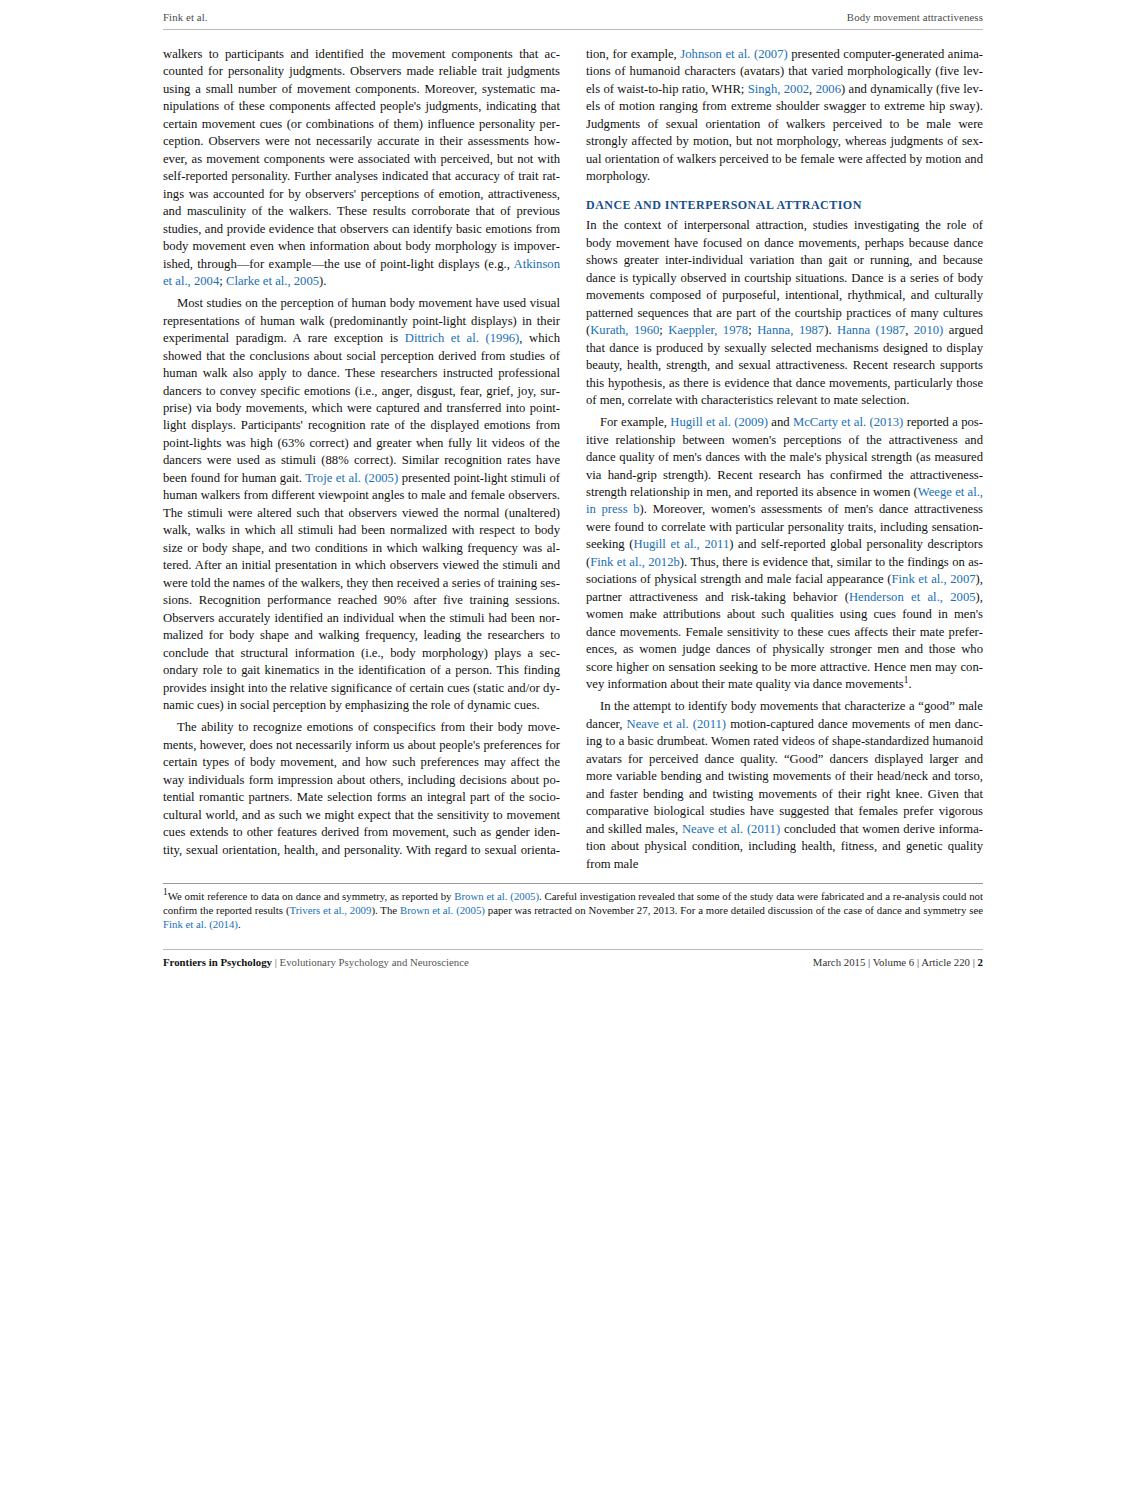Fink et al.
Body movement attractiveness
walkers to participants and identified the movement components that accounted for personality judgments. Observers made reliable trait judgments using a small number of movement components. Moreover, systematic manipulations of these components affected people's judgments, indicating that certain movement cues (or combinations of them) influence personality perception. Observers were not necessarily accurate in their assessments however, as movement components were associated with perceived, but not with self-reported personality. Further analyses indicated that accuracy of trait ratings was accounted for by observers' perceptions of emotion, attractiveness, and masculinity of the walkers. These results corroborate that of previous studies, and provide evidence that observers can identify basic emotions from body movement even when information about body morphology is impoverished, through—for example—the use of point-light displays (e.g., Atkinson et al., 2004; Clarke et al., 2005).
Most studies on the perception of human body movement have used visual representations of human walk (predominantly point-light displays) in their experimental paradigm. A rare exception is Dittrich et al. (1996), which showed that the conclusions about social perception derived from studies of human walk also apply to dance. These researchers instructed professional dancers to convey specific emotions (i.e., anger, disgust, fear, grief, joy, surprise) via body movements, which were captured and transferred into point-light displays. Participants' recognition rate of the displayed emotions from point-lights was high (63% correct) and greater when fully lit videos of the dancers were used as stimuli (88% correct). Similar recognition rates have been found for human gait. Troje et al. (2005) presented point-light stimuli of human walkers from different viewpoint angles to male and female observers. The stimuli were altered such that observers viewed the normal (unaltered) walk, walks in which all stimuli had been normalized with respect to body size or body shape, and two conditions in which walking frequency was altered. After an initial presentation in which observers viewed the stimuli and were told the names of the walkers, they then received a series of training sessions. Recognition performance reached 90% after five training sessions. Observers accurately identified an individual when the stimuli had been normalized for body shape and walking frequency, leading the researchers to conclude that structural information (i.e., body morphology) plays a secondary role to gait kinematics in the identification of a person. This finding provides insight into the relative significance of certain cues (static and/or dynamic cues) in social perception by emphasizing the role of dynamic cues.
The ability to recognize emotions of conspecifics from their body movements, however, does not necessarily inform us about people's preferences for certain types of body movement, and how such preferences may affect the way individuals form impression about others, including decisions about potential romantic partners. Mate selection forms an integral part of the sociocultural world, and as such we might expect that the sensitivity to movement cues extends to other features derived from movement, such as gender identity, sexual orientation, health, and personality. With regard to sexual orientation, for example, Johnson et al. (2007) presented computer-generated animations of humanoid characters (avatars) that varied morphologically (five levels of waist-to-hip ratio, WHR; Singh, 2002, 2006) and dynamically (five levels of motion ranging from extreme shoulder swagger to extreme hip sway). Judgments of sexual orientation of walkers perceived to be male were strongly affected by motion, but not morphology, whereas judgments of sexual orientation of walkers perceived to be female were affected by motion and morphology.
Dance and interpersonal attraction
In the context of interpersonal attraction, studies investigating the role of body movement have focused on dance movements, perhaps because dance shows greater inter-individual variation than gait or running, and because dance is typically observed in courtship situations. Dance is a series of body movements composed of purposeful, intentional, rhythmical, and culturally patterned sequences that are part of the courtship practices of many cultures (Kurath, 1960; Kaeppler, 1978; Hanna, 1987). Hanna (1987, 2010) argued that dance is produced by sexually selected mechanisms designed to display beauty, health, strength, and sexual attractiveness. Recent research supports this hypothesis, as there is evidence that dance movements, particularly those of men, correlate with characteristics relevant to mate selection.
For example, Hugill et al. (2009) and McCarty et al. (2013) reported a positive relationship between women's perceptions of the attractiveness and dance quality of men's dances with the male's physical strength (as measured via hand-grip strength). Recent research has confirmed the attractiveness-strength relationship in men, and reported its absence in women (Weege et al., in press b). Moreover, women's assessments of men's dance attractiveness were found to correlate with particular personality traits, including sensation-seeking (Hugill et al., 2011) and self-reported global personality descriptors (Fink et al., 2012b). Thus, there is evidence that, similar to the findings on associations of physical strength and male facial appearance (Fink et al., 2007), partner attractiveness and risk-taking behavior (Henderson et al., 2005), women make attributions about such qualities using cues found in men's dance movements. Female sensitivity to these cues affects their mate preferences, as women judge dances of physically stronger men and those who score higher on sensation seeking to be more attractive. Hence men may convey information about their mate quality via dance movements1.
In the attempt to identify body movements that characterize a “good” male dancer, Neave et al. (2011) motion-captured dance movements of men dancing to a basic drumbeat. Women rated videos of shape-standardized humanoid avatars for perceived dance quality. “Good” dancers displayed larger and more variable bending and twisting movements of their head/neck and torso, and faster bending and twisting movements of their right knee. Given that comparative biological studies have suggested that females prefer vigorous and skilled males, Neave et al. (2011) concluded that women derive information about physical condition, including health, fitness, and genetic quality from male
1We omit reference to data on dance and symmetry, as reported by Brown et al. (2005). Careful investigation revealed that some of the study data were fabricated and a re-analysis could not confirm the reported results (Trivers et al., 2009). The Brown et al. (2005) paper was retracted on November 27, 2013. For a more detailed discussion of the case of dance and symmetry see Fink et al. (2014).
Frontiers in Psychology | Evolutionary Psychology and Neuroscience
March 2015 | Volume 6 | Article 220 | 2